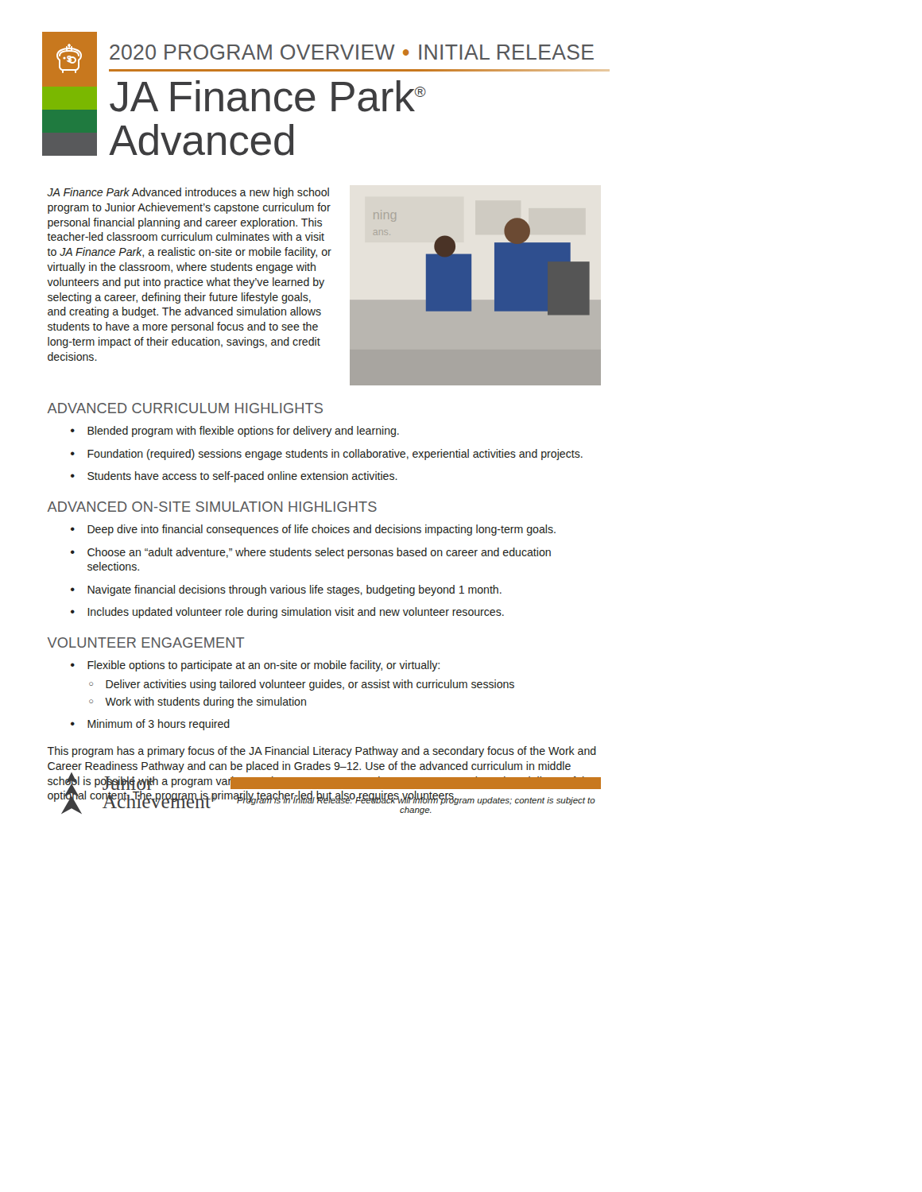$
2020 PROGRAM OVERVIEW • INITIAL RELEASE
JA Finance Park® Advanced
JA Finance Park Advanced introduces a new high school program to Junior Achievement’s capstone curriculum for personal financial planning and career exploration. This teacher-led classroom curriculum culminates with a visit to JA Finance Park, a realistic on-site or mobile facility, or virtually in the classroom, where students engage with volunteers and put into practice what they’ve learned by selecting a career, defining their future lifestyle goals, and creating a budget. The advanced simulation allows students to have a more personal focus and to see the long-term impact of their education, savings, and credit decisions.
ADVANCED CURRICULUM HIGHLIGHTS
Blended program with flexible options for delivery and learning.
Foundation (required) sessions engage students in collaborative, experiential activities and projects.
Students have access to self-paced online extension activities.
ADVANCED ON-SITE SIMULATION HIGHLIGHTS
Deep dive into financial consequences of life choices and decisions impacting long-term goals.
Choose an “adult adventure,” where students select personas based on career and education selections.
Navigate financial decisions through various life stages, budgeting beyond 1 month.
Includes updated volunteer role during simulation visit and new volunteer resources.
VOLUNTEER ENGAGEMENT
Flexible options to participate at an on-site or mobile facility, or virtually:
Deliver activities using tailored volunteer guides, or assist with curriculum sessions
Work with students during the simulation
Minimum of 3 hours required
This program has a primary focus of the JA Financial Literacy Pathway and a secondary focus of the Work and Career Readiness Pathway and can be placed in Grades 9–12. Use of the advanced curriculum in middle school is possible with a program variance. The program may receive 12 or more ICH based on delivery of the optional content. The program is primarily teacher-led but also requires volunteers.
Junior
Achievement®
Program is in Initial Release. Feedback will inform program updates; content is subject to change.